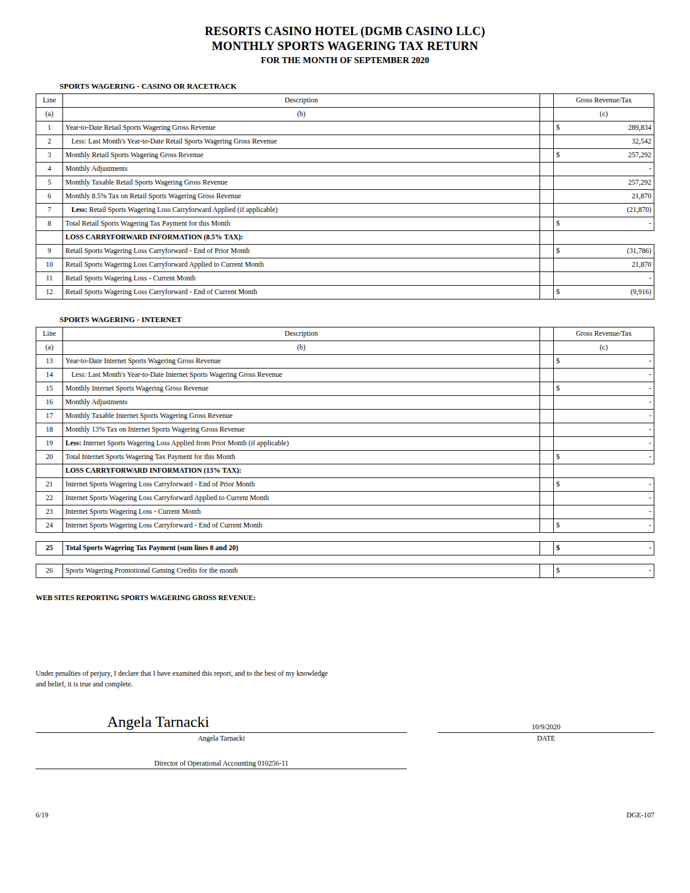RESORTS CASINO HOTEL (DGMB CASINO LLC)
MONTHLY SPORTS WAGERING TAX RETURN
FOR THE MONTH OF SEPTEMBER 2020
SPORTS WAGERING - CASINO OR RACETRACK
| Line | Description | | Gross Revenue/Tax |
| (a) | (b) | | (c) |
| 1 | Year-to-Date Retail Sports Wagering Gross Revenue | | $ 289,834 |
| 2 | Less: Last Month's Year-to-Date Retail Sports Wagering Gross Revenue | | 32,542 |
| 3 | Monthly Retail Sports Wagering Gross Revenue | | $ 257,292 |
| 4 | Monthly Adjustments | | - |
| 5 | Monthly Taxable Retail Sports Wagering Gross Revenue | | 257,292 |
| 6 | Monthly 8.5% Tax on Retail Sports Wagering Gross Revenue | | 21,870 |
| 7 | Less: Retail Sports Wagering Loss Carryforward Applied (if applicable) | | (21,870) |
| 8 | Total Retail Sports Wagering Tax Payment for this Month | | $ - |
| | LOSS CARRYFORWARD INFORMATION (8.5% TAX): | | |
| 9 | Retail Sports Wagering Loss Carryforward - End of Prior Month | | $ (31,786) |
| 10 | Retail Sports Wagering Loss Carryforward Applied to Current Month | | 21,870 |
| 11 | Retail Sports Wagering Loss - Current Month | | - |
| 12 | Retail Sports Wagering Loss Carryforward - End of Current Month | | $ (9,916) |
SPORTS WAGERING - INTERNET
| Line | Description | | Gross Revenue/Tax |
| (a) | (b) | | (c) |
| 13 | Year-to-Date Internet Sports Wagering Gross Revenue | | $ - |
| 14 | Less: Last Month's Year-to-Date Internet Sports Wagering Gross Revenue | | - |
| 15 | Monthly Internet Sports Wagering Gross Revenue | | $ - |
| 16 | Monthly Adjustments | | - |
| 17 | Monthly Taxable Internet Sports Wagering Gross Revenue | | - |
| 18 | Monthly 13% Tax on Internet Sports Wagering Gross Revenue | | - |
| 19 | Less: Internet Sports Wagering Loss Applied from Prior Month (if applicable) | | - |
| 20 | Total Internet Sports Wagering Tax Payment for this Month | | $ - |
| | LOSS CARRYFORWARD INFORMATION (13% TAX): | | |
| 21 | Internet Sports Wagering Loss Carryforward - End of Prior Month | | $ - |
| 22 | Internet Sports Wagering Loss Carryforward Applied to Current Month | | - |
| 23 | Internet Sports Wagering Loss - Current Month | | - |
| 24 | Internet Sports Wagering Loss Carryforward - End of Current Month | | $ - |
| 25 | Total Sports Wagering Tax Payment (sum lines 8 and 20) | | $ - |
| 26 | Sports Wagering Promotional Gaming Credits for the month | | $ - |
WEB SITES REPORTING SPORTS WAGERING GROSS REVENUE:
Under penalties of perjury, I declare that I have examined this report, and to the best of my knowledge
and belief, it is true and complete.
| Angela Tarnacki | | 10/9/2020 |
| Angela Tarnacki | | DATE |
| Director of Operational Accounting 010256-11 | | |
6/19 DGE-107